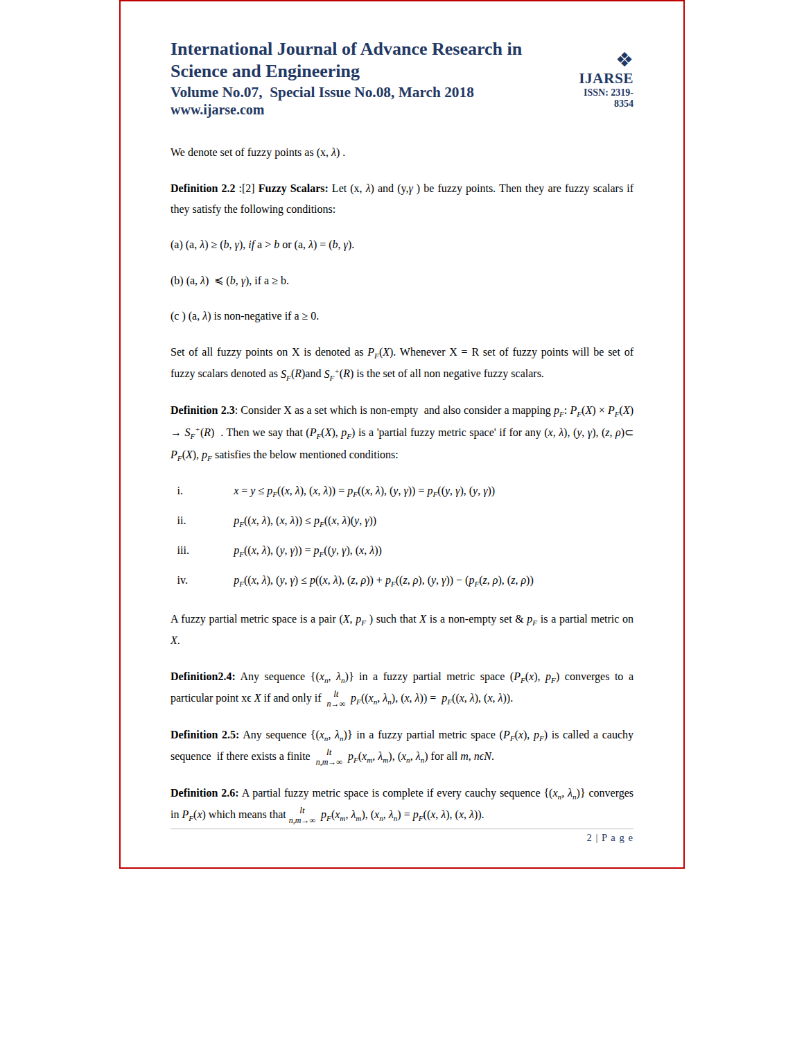International Journal of Advance Research in Science and Engineering
Volume No.07, Special Issue No.08, March 2018
www.ijarse.com
❖
IJARSE
ISSN: 2319-8354
We denote set of fuzzy points as (x, λ) .
Definition 2.2 :[2] Fuzzy Scalars: Let (x, λ) and (y,γ ) be fuzzy points. Then they are fuzzy scalars if they satisfy the following conditions:
(a) (a, λ) ≥ (b, γ), if a > b or (a, λ) = (b, γ).
(b) (a, λ) ≼ (b, γ), if a ≥ b.
(c ) (a, λ) is non-negative if a ≥ 0.
Set of all fuzzy points on X is denoted as PF(X). Whenever X = R set of fuzzy points will be set of fuzzy scalars denoted as SF(R)and SF+(R) is the set of all non negative fuzzy scalars.
Definition 2.3: Consider X as a set which is non-empty and also consider a mapping pF: PF(X) × PF(X) → SF+(R) . Then we say that (PF(X), pF) is a 'partial fuzzy metric space' if for any (x, λ), (y, γ), (z, ρ)⊂ PF(X), pF satisfies the below mentioned conditions:
x = y ≤ pF((x, λ), (x, λ)) = pF((x, λ), (y, γ)) = pF((y, γ), (y, γ))
pF((x, λ), (x, λ)) ≤ pF((x, λ)(y, γ))
pF((x, λ), (y, γ)) = pF((y, γ), (x, λ))
pF((x, λ), (y, γ) ≤ p((x, λ), (z, ρ)) + pF((z, ρ), (y, γ)) − (pF(z, ρ), (z, ρ))
A fuzzy partial metric space is a pair (X, pF ) such that X is a non-empty set & pF is a partial metric on X.
Definition2.4: Any sequence {(xn, λn)} in a fuzzy partial metric space (PF(x), pF) converges to a particular point xϵ X if and only if lt
n→∞ pF((xn, λn), (x, λ)) = pF((x, λ), (x, λ)).
Definition 2.5: Any sequence {(xn, λn)} in a fuzzy partial metric space (PF(x), pF) is called a cauchy sequence if there exists a finite lt
n,m→∞ pF(xm, λm), (xn, λn) for all m, nϵN.
Definition 2.6: A partial fuzzy metric space is complete if every cauchy sequence {(xn, λn)} converges in PF(x) which means that lt
n,m→∞ pF(xm, λm), (xn, λn) = pF((x, λ), (x, λ)).
2 | P a g e